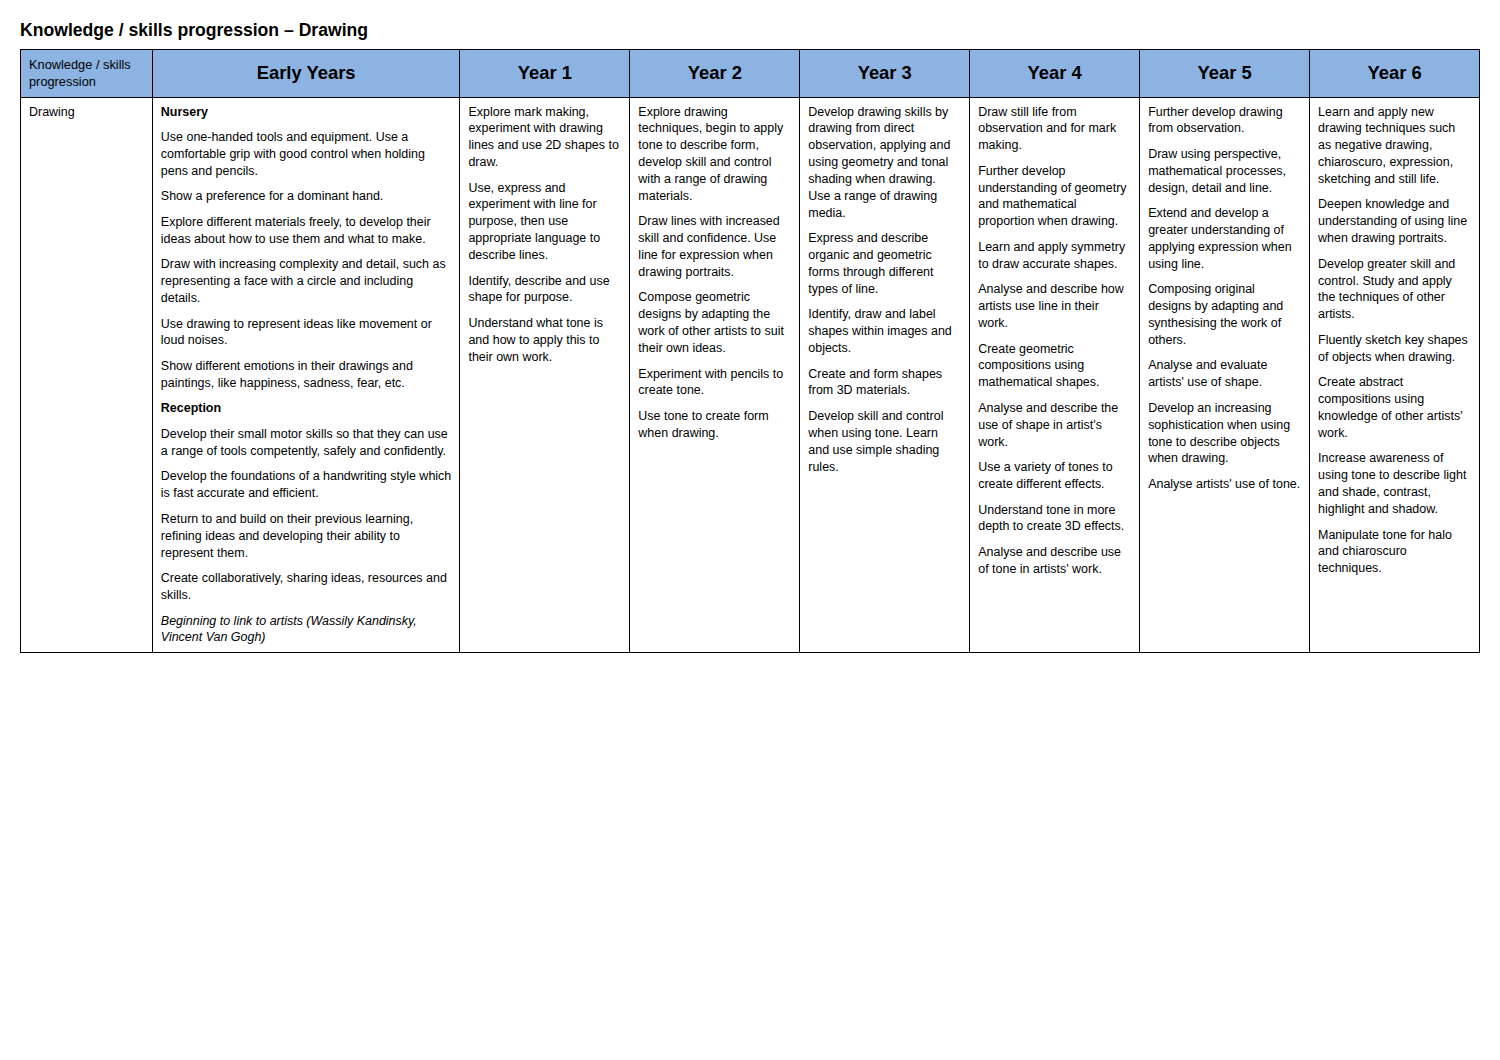Knowledge / skills progression – Drawing
| Knowledge / skills progression | Early Years | Year 1 | Year 2 | Year 3 | Year 4 | Year 5 | Year 6 |
| --- | --- | --- | --- | --- | --- | --- | --- |
| Drawing | Nursery Use one-handed tools and equipment. Use a comfortable grip with good control when holding pens and pencils. Show a preference for a dominant hand. Explore different materials freely, to develop their ideas about how to use them and what to make. Draw with increasing complexity and detail, such as representing a face with a circle and including details. Use drawing to represent ideas like movement or loud noises. Show different emotions in their drawings and paintings, like happiness, sadness, fear, etc. Reception Develop their small motor skills so that they can use a range of tools competently, safely and confidently. Develop the foundations of a handwriting style which is fast accurate and efficient. Return to and build on their previous learning, refining ideas and developing their ability to represent them. Create collaboratively, sharing ideas, resources and skills. Beginning to link to artists (Wassily Kandinsky, Vincent Van Gogh) | Explore mark making, experiment with drawing lines and use 2D shapes to draw. Use, express and experiment with line for purpose, then use appropriate language to describe lines. Identify, describe and use shape for purpose. Understand what tone is and how to apply this to their own work. | Explore drawing techniques, begin to apply tone to describe form, develop skill and control with a range of drawing materials. Draw lines with increased skill and confidence. Use line for expression when drawing portraits. Compose geometric designs by adapting the work of other artists to suit their own ideas. Experiment with pencils to create tone. Use tone to create form when drawing. | Develop drawing skills by drawing from direct observation, applying and using geometry and tonal shading when drawing. Use a range of drawing media. Express and describe organic and geometric forms through different types of line. Identify, draw and label shapes within images and objects. Create and form shapes from 3D materials. Develop skill and control when using tone. Learn and use simple shading rules. | Draw still life from observation and for mark making. Further develop understanding of geometry and mathematical proportion when drawing. Learn and apply symmetry to draw accurate shapes. Analyse and describe how artists use line in their work. Create geometric compositions using mathematical shapes. Analyse and describe the use of shape in artist's work. Use a variety of tones to create different effects. Understand tone in more depth to create 3D effects. Analyse and describe use of tone in artists' work. | Further develop drawing from observation. Draw using perspective, mathematical processes, design, detail and line. Extend and develop a greater understanding of applying expression when using line. Composing original designs by adapting and synthesising the work of others. Analyse and evaluate artists' use of shape. Develop an increasing sophistication when using tone to describe objects when drawing. Analyse artists' use of tone. | Learn and apply new drawing techniques such as negative drawing, chiaroscuro, expression, sketching and still life. Deepen knowledge and understanding of using line when drawing portraits. Develop greater skill and control. Study and apply the techniques of other artists. Fluently sketch key shapes of objects when drawing. Create abstract compositions using knowledge of other artists' work. Increase awareness of using tone to describe light and shade, contrast, highlight and shadow. Manipulate tone for halo and chiaroscuro techniques. |